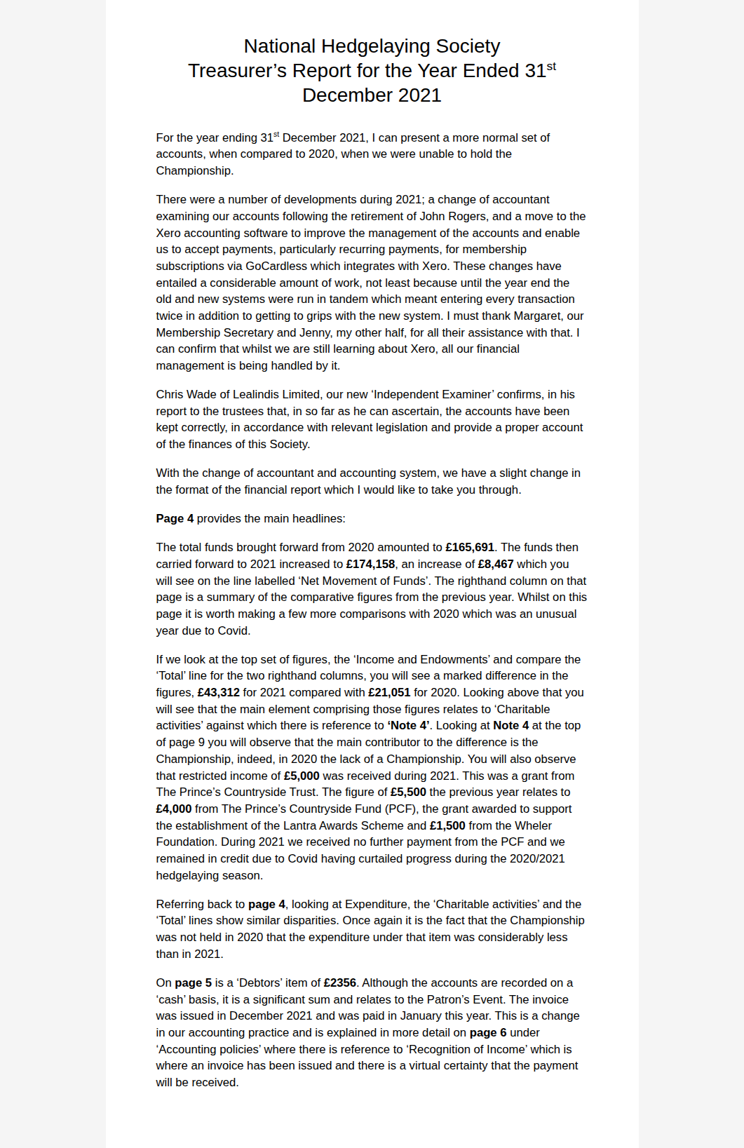National Hedgelaying Society Treasurer’s Report for the Year Ended 31st December 2021
For the year ending 31st December 2021, I can present a more normal set of accounts, when compared to 2020, when we were unable to hold the Championship.
There were a number of developments during 2021; a change of accountant examining our accounts following the retirement of John Rogers, and a move to the Xero accounting software to improve the management of the accounts and enable us to accept payments, particularly recurring payments, for membership subscriptions via GoCardless which integrates with Xero. These changes have entailed a considerable amount of work, not least because until the year end the old and new systems were run in tandem which meant entering every transaction twice in addition to getting to grips with the new system. I must thank Margaret, our Membership Secretary and Jenny, my other half, for all their assistance with that. I can confirm that whilst we are still learning about Xero, all our financial management is being handled by it.
Chris Wade of Lealindis Limited, our new ‘Independent Examiner’ confirms, in his report to the trustees that, in so far as he can ascertain, the accounts have been kept correctly, in accordance with relevant legislation and provide a proper account of the finances of this Society.
With the change of accountant and accounting system, we have a slight change in the format of the financial report which I would like to take you through.
Page 4 provides the main headlines:
The total funds brought forward from 2020 amounted to £165,691. The funds then carried forward to 2021 increased to £174,158, an increase of £8,467 which you will see on the line labelled ‘Net Movement of Funds’. The righthand column on that page is a summary of the comparative figures from the previous year. Whilst on this page it is worth making a few more comparisons with 2020 which was an unusual year due to Covid.
If we look at the top set of figures, the ‘Income and Endowments’ and compare the ‘Total’ line for the two righthand columns, you will see a marked difference in the figures, £43,312 for 2021 compared with £21,051 for 2020. Looking above that you will see that the main element comprising those figures relates to ‘Charitable activities’ against which there is reference to ‘Note 4’. Looking at Note 4 at the top of page 9 you will observe that the main contributor to the difference is the Championship, indeed, in 2020 the lack of a Championship. You will also observe that restricted income of £5,000 was received during 2021. This was a grant from The Prince’s Countryside Trust. The figure of £5,500 the previous year relates to £4,000 from The Prince’s Countryside Fund (PCF), the grant awarded to support the establishment of the Lantra Awards Scheme and £1,500 from the Wheler Foundation. During 2021 we received no further payment from the PCF and we remained in credit due to Covid having curtailed progress during the 2020/2021 hedgelaying season.
Referring back to page 4, looking at Expenditure, the ‘Charitable activities’ and the ‘Total’ lines show similar disparities. Once again it is the fact that the Championship was not held in 2020 that the expenditure under that item was considerably less than in 2021.
On page 5 is a ‘Debtors’ item of £2356. Although the accounts are recorded on a ‘cash’ basis, it is a significant sum and relates to the Patron’s Event. The invoice was issued in December 2021 and was paid in January this year. This is a change in our accounting practice and is explained in more detail on page 6 under ‘Accounting policies’ where there is reference to ‘Recognition of Income’ which is where an invoice has been issued and there is a virtual certainty that the payment will be received.